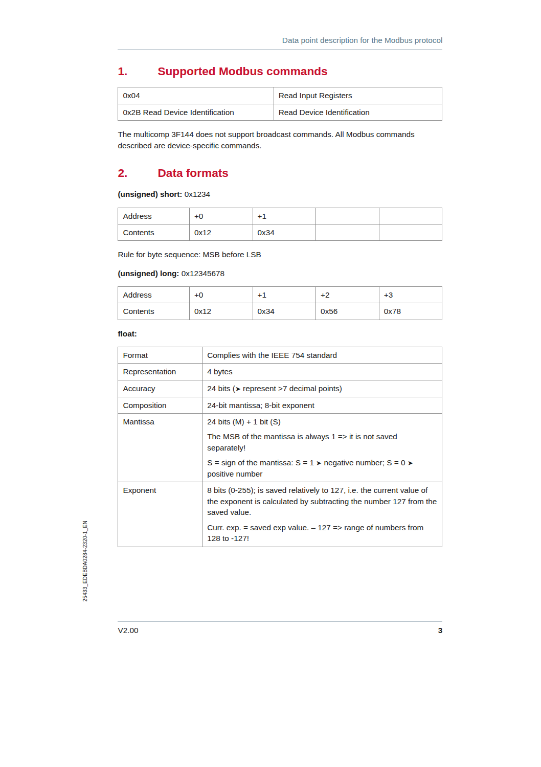Data point description for the Modbus protocol
1. Supported Modbus commands
| 0x04 | Read Input Registers |
| 0x2B Read Device Identification | Read Device Identification |
The multicomp 3F144 does not support broadcast commands. All Modbus commands described are device-specific commands.
2. Data formats
(unsigned) short: 0x1234
| Address | +0 | +1 | | |
| Contents | 0x12 | 0x34 | | |
Rule for byte sequence: MSB before LSB
(unsigned) long: 0x12345678
| Address | +0 | +1 | +2 | +3 |
| Contents | 0x12 | 0x34 | 0x56 | 0x78 |
float:
| Format | Complies with the IEEE 754 standard |
| Representation | 4 bytes |
| Accuracy | 24 bits ( ➤ represent >7 decimal points) |
| Composition | 24-bit mantissa; 8-bit exponent |
| Mantissa | 24 bits (M) + 1 bit (S) The MSB of the mantissa is always 1 => it is not saved separately! S = sign of the mantissa: S = 1 ➤ negative number; S = 0 ➤ positive number |
| Exponent | 8 bits (0-255); is saved relatively to 127, i.e. the current value of the exponent is calculated by subtracting the number 127 from the saved value. Curr. exp. = saved exp value. – 127 => range of numbers from 128 to -127! |
25433_EDEBDA0284-2320-1_EN
V2.00 3